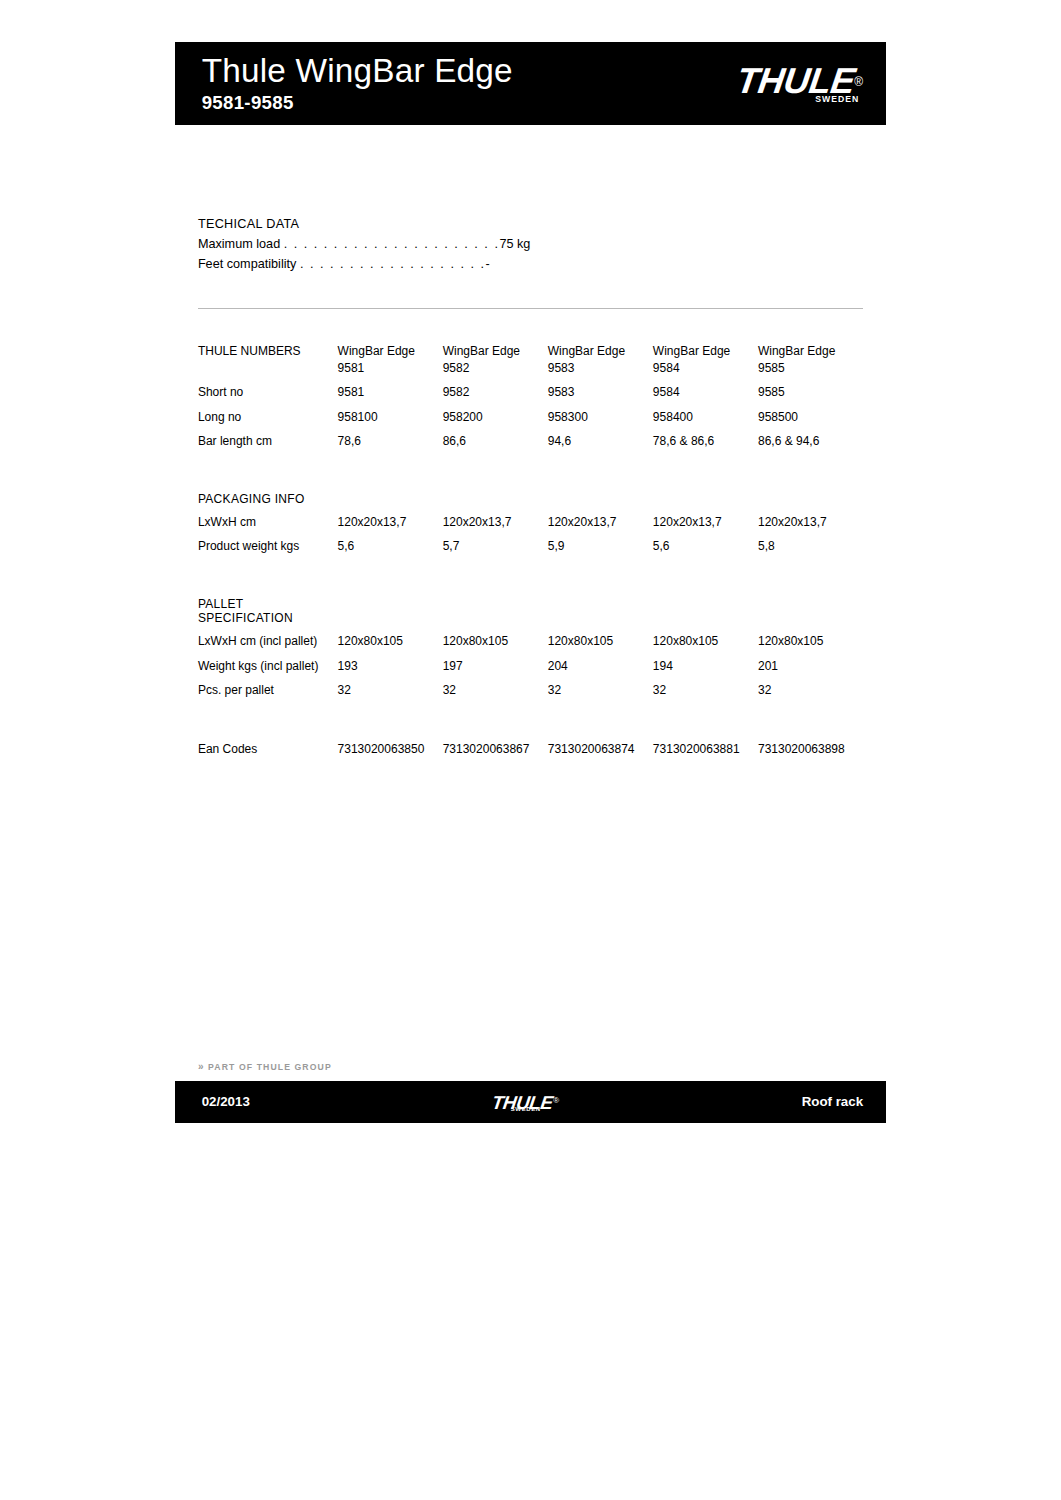Thule WingBar Edge
9581-9585
THULE®
SWEDEN
TECHICAL DATA
Maximum load . . . . . . . . . . . . . . . . . . . . . . 75 kg
Feet compatibility . . . . . . . . . . . . . . . . . . .-
| THULE NUMBERS | WingBar Edge 9581 | WingBar Edge 9582 | WingBar Edge 9583 | WingBar Edge 9584 | WingBar Edge 9585 |
| Short no | 9581 | 9582 | 9583 | 9584 | 9585 |
| Long no | 958100 | 958200 | 958300 | 958400 | 958500 |
| Bar length cm | 78,6 | 86,6 | 94,6 | 78,6 & 86,6 | 86,6 & 94,6 |
| PACKAGING INFO | |
| LxWxH cm | 120x20x13,7 | 120x20x13,7 | 120x20x13,7 | 120x20x13,7 | 120x20x13,7 |
| Product weight kgs | 5,6 | 5,7 | 5,9 | 5,6 | 5,8 |
| PALLET SPECIFICATION | |
| LxWxH cm (incl pallet) | 120x80x105 | 120x80x105 | 120x80x105 | 120x80x105 | 120x80x105 |
| Weight kgs (incl pallet) | 193 | 197 | 204 | 194 | 201 |
| Pcs. per pallet | 32 | 32 | 32 | 32 | 32 |
| Ean Codes | 7313020063850 | 7313020063867 | 7313020063874 | 7313020063881 | 7313020063898 |
»PART OF THULE GROUP
02/2013
THULE® SWEDEN
Roof rack